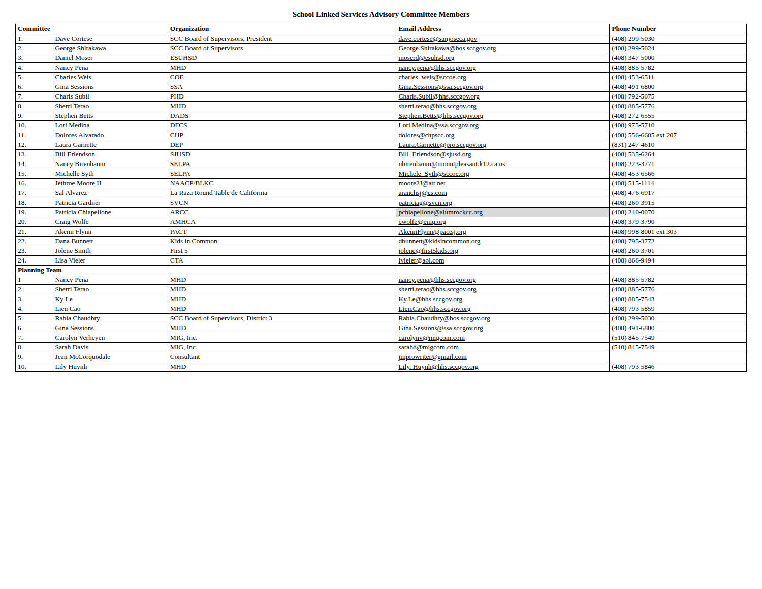School Linked Services Advisory Committee Members
| Committee | Organization | Email Address | Phone Number |
| --- | --- | --- | --- |
| 1. | Dave Cortese | SCC Board of Supervisors, President | dave.cortese@sanjoseca.gov | (408) 299-5030 |
| 2. | George Shirakawa | SCC Board of Supervisors | George.Shirakawa@bos.sccgov.org | (408) 299-5024 |
| 3. | Daniel Moser | ESUHSD | moserd@esuhsd.org | (408) 347-5000 |
| 4. | Nancy Pena | MHD | nancy.pena@hhs.sccgov.org | (408) 885-5782 |
| 5. | Charles Weis | COE | charles_weis@sccoe.org | (408) 453-6511 |
| 6. | Gina Sessions | SSA | Gina.Sessions@ssa.sccgov.org | (408) 491-6800 |
| 7. | Charis Subil | PHD | Charis.Subil@hhs.sccgov.org | (408) 792-5075 |
| 8. | Sherri Terao | MHD | sherri.terao@hhs.sccgov.org | (408) 885-5776 |
| 9. | Stephen Betts | DADS | Stephen.Betts@hhs.sccgov.org | (408) 272-6555 |
| 10. | Lori Medina | DFCS | Lori.Medina@ssa.sccgov.org | (408) 975-5710 |
| 11. | Dolores Alvarado | CHP | dolores@chpscc.org | (408) 556-6605 ext 207 |
| 12. | Laura Garnette | DEP | Laura.Garnette@pro.sccgov.org | (831) 247-4610 |
| 13. | Bill Erlendson | SJUSD | Bill_Erlendson@sjusd.org | (408) 535-6264 |
| 14. | Nancy Birenbaum | SELPA | nbirenbaum@mountpleasant.k12.ca.us | (408) 223-3771 |
| 15. | Michelle Syth | SELPA | Michele_Syth@sccoe.org | (408) 453-6566 |
| 16. | Jethroe Moore II | NAACP/BLKC | moore2J@att.net | (408) 515-1114 |
| 17. | Sal Alvarez | La Raza Round Table de California | aranchsj@cs.com | (408) 476-6917 |
| 18. | Patricia Gardner | SVCN | patriciag@svcn.org | (408) 260-3915 |
| 19. | Patricia Chiapellone | ARCC | pchiapellone@alumrockcc.org | (408) 240-0070 |
| 20. | Craig Wolfe | AMHCA | cwolfe@emq.org | (408) 379-3790 |
| 21. | Akemi Flynn | PACT | AkemiFlynn@pactsj.org | (408) 998-8001 ext 303 |
| 22. | Dana Bunnett | Kids in Common | dbunnett@kidsincommon.org | (408) 795-3772 |
| 23. | Jolene Smith | First 5 | jolene@first5kids.org | (408) 260-3701 |
| 24. | Lisa Vieler | CTA | lvieler@aol.com | (408) 866-9494 |
| Planning Team | | | |
| 1 | Nancy Pena | MHD | nancy.pena@hhs.sccgov.org | (408) 885-5782 |
| 2. | Sherri Terao | MHD | sherri.terao@hhs.sccgov.org | (408) 885-5776 |
| 3. | Ky Le | MHD | Ky.Le@hhs.sccgov.org | (408) 885-7543 |
| 4. | Lien Cao | MHD | Lien.Cao@hhs.sccgov.org | (408) 793-5859 |
| 5. | Rabia Chaudhry | SCC Board of Supervisors, District 3 | Rabia.Chaudhry@bos.sccgov.org | (408) 299-5030 |
| 6. | Gina Sessions | MHD | Gina.Sessions@ssa.sccgov.org | (408) 491-6800 |
| 7. | Carolyn Verheyen | MIG, Inc. | carolynv@migcom.com | (510) 845-7549 |
| 8. | Sarah Davis | MIG, Inc. | sarahd@migcom.com | (510) 845-7549 |
| 9. | Jean McCorquodale | Consultant | jmprowriter@gmail.com | |
| 10. | Lily Huynh | MHD | Lily. Huynh@hhs.sccgov.org | (408) 793-5846 |